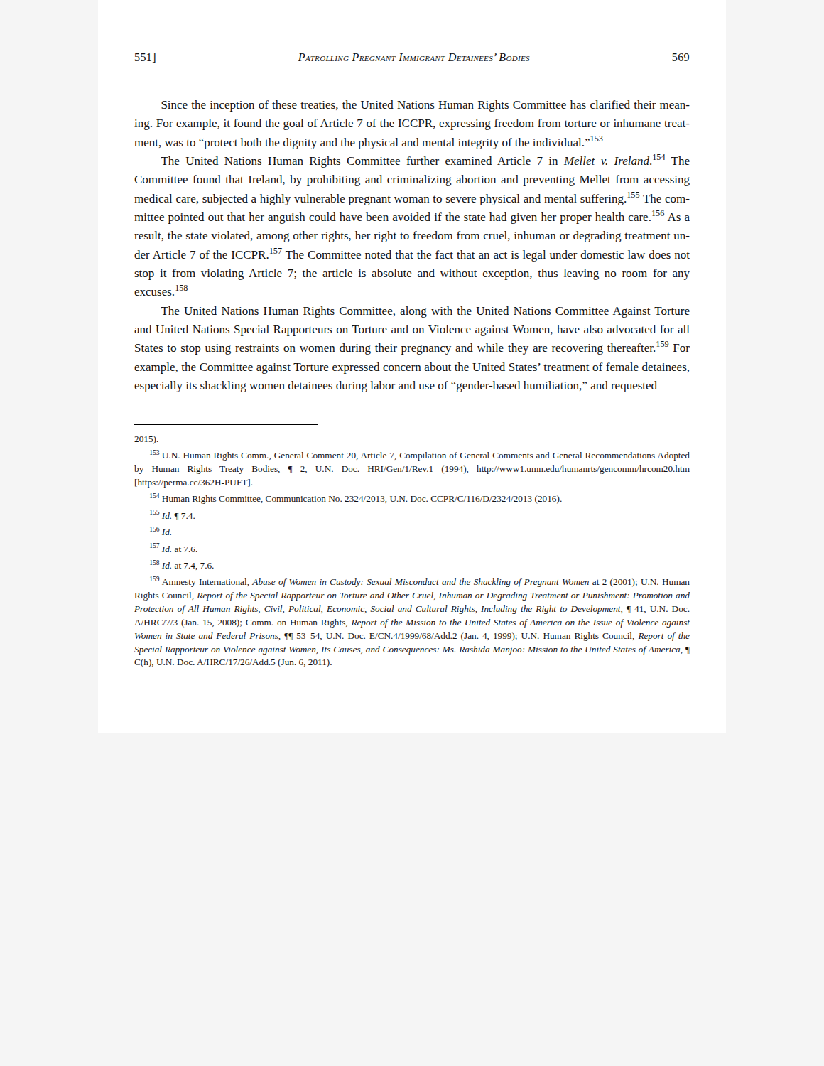551] Patrolling Pregnant Immigrant Detainees’ Bodies 569
Since the inception of these treaties, the United Nations Human Rights Committee has clarified their meaning. For example, it found the goal of Article 7 of the ICCPR, expressing freedom from torture or inhumane treatment, was to “protect both the dignity and the physical and mental integrity of the individual.”153
The United Nations Human Rights Committee further examined Article 7 in Mellet v. Ireland.154 The Committee found that Ireland, by prohibiting and criminalizing abortion and preventing Mellet from accessing medical care, subjected a highly vulnerable pregnant woman to severe physical and mental suffering.155 The committee pointed out that her anguish could have been avoided if the state had given her proper health care.156 As a result, the state violated, among other rights, her right to freedom from cruel, inhuman or degrading treatment under Article 7 of the ICCPR.157 The Committee noted that the fact that an act is legal under domestic law does not stop it from violating Article 7; the article is absolute and without exception, thus leaving no room for any excuses.158
The United Nations Human Rights Committee, along with the United Nations Committee Against Torture and United Nations Special Rapporteurs on Torture and on Violence against Women, have also advocated for all States to stop using restraints on women during their pregnancy and while they are recovering thereafter.159 For example, the Committee against Torture expressed concern about the United States’ treatment of female detainees, especially its shackling women detainees during labor and use of “gender-based humiliation,” and requested
2015).
153U.N. Human Rights Comm., General Comment 20, Article 7, Compilation of General Comments and General Recommendations Adopted by Human Rights Treaty Bodies, ¶ 2, U.N. Doc. HRI/Gen/1/Rev.1 (1994), http://www1.umn.edu/humanrts/gencomm/hrcom20.htm [https://perma.cc/362H-PUFT].
154Human Rights Committee, Communication No. 2324/2013, U.N. Doc. CCPR/C/116/D/2324/2013 (2016).
155Id. ¶ 7.4.
156Id.
157Id. at 7.6.
158Id. at 7.4, 7.6.
159Amnesty International, Abuse of Women in Custody: Sexual Misconduct and the Shackling of Pregnant Women at 2 (2001); U.N. Human Rights Council, Report of the Special Rapporteur on Torture and Other Cruel, Inhuman or Degrading Treatment or Punishment: Promotion and Protection of All Human Rights, Civil, Political, Economic, Social and Cultural Rights, Including the Right to Development, ¶ 41, U.N. Doc. A/HRC/7/3 (Jan. 15, 2008); Comm. on Human Rights, Report of the Mission to the United States of America on the Issue of Violence against Women in State and Federal Prisons, ¶¶ 53–54, U.N. Doc. E/CN.4/1999/68/Add.2 (Jan. 4, 1999); U.N. Human Rights Council, Report of the Special Rapporteur on Violence against Women, Its Causes, and Consequences: Ms. Rashida Manjoo: Mission to the United States of America, ¶ C(h), U.N. Doc. A/HRC/17/26/Add.5 (Jun. 6, 2011).